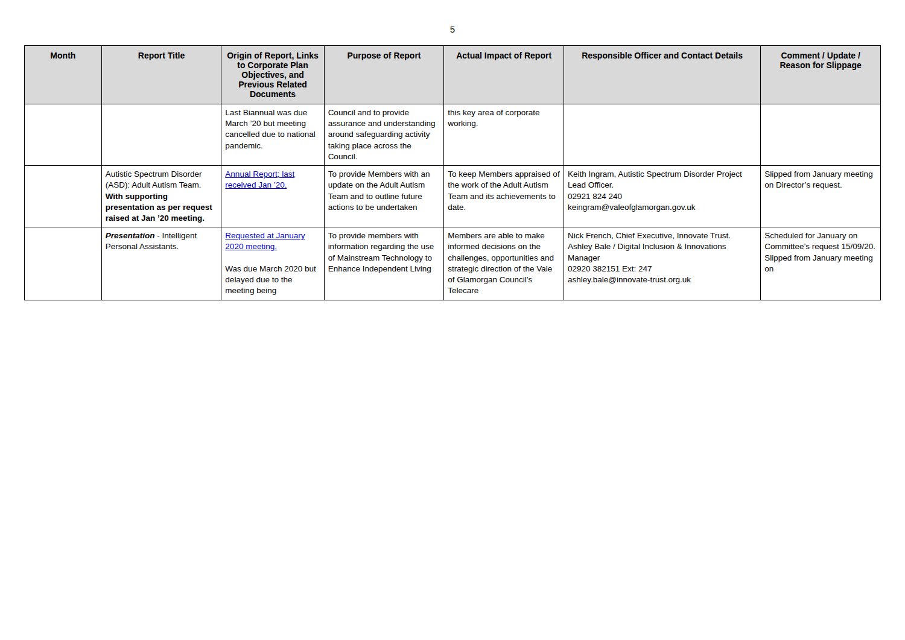5
| Month | Report Title | Origin of Report, Links to Corporate Plan Objectives, and Previous Related Documents | Purpose of Report | Actual Impact of Report | Responsible Officer and Contact Details | Comment / Update / Reason for Slippage |
| --- | --- | --- | --- | --- | --- | --- |
| | | Last Biannual was due March ’20 but meeting cancelled due to national pandemic. | Council and to provide assurance and understanding around safeguarding activity taking place across the Council. | this key area of corporate working. | | |
| | Autistic Spectrum Disorder (ASD): Adult Autism Team. With supporting presentation as per request raised at Jan ’20 meeting. | Annual Report; last received Jan ’20. | To provide Members with an update on the Adult Autism Team and to outline future actions to be undertaken | To keep Members appraised of the work of the Adult Autism Team and its achievements to date. | Keith Ingram, Autistic Spectrum Disorder Project Lead Officer. 02921 824 240 keingram@valeofglamorgan.gov.uk | Slipped from January meeting on Director’s request. |
| | Presentation - Intelligent Personal Assistants. | Requested at January 2020 meeting. Was due March 2020 but delayed due to the meeting being | To provide members with information regarding the use of Mainstream Technology to Enhance Independent Living | Members are able to make informed decisions on the challenges, opportunities and strategic direction of the Vale of Glamorgan Council’s Telecare | Nick French, Chief Executive, Innovate Trust. Ashley Bale / Digital Inclusion & Innovations Manager 02920 382151 Ext: 247 ashley.bale@innovate-trust.org.uk | Scheduled for January on Committee’s request 15/09/20. Slipped from January meeting on |